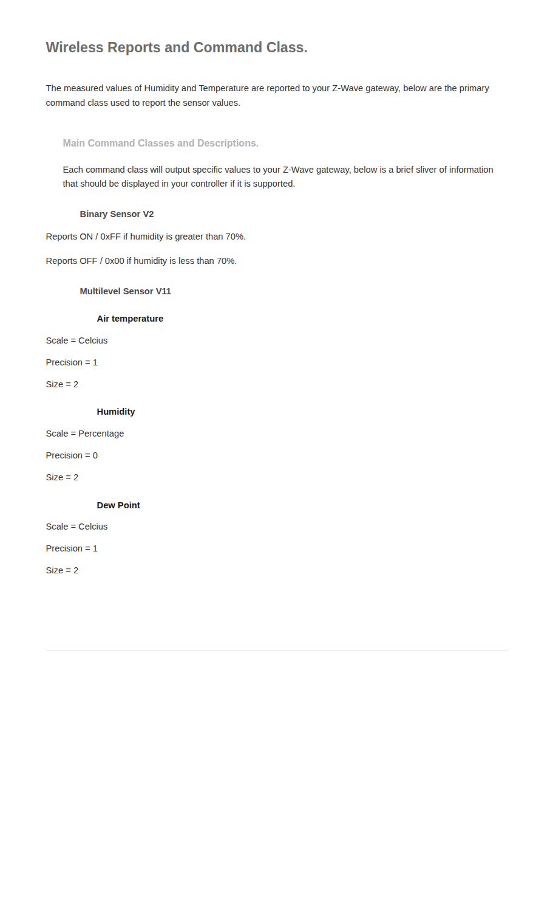Wireless Reports and Command Class.
The measured values of Humidity and Temperature are reported to your Z-Wave gateway, below are the primary command class used to report the sensor values.
Main Command Classes and Descriptions.
Each command class will output specific values to your Z-Wave gateway, below is a brief sliver of information that should be displayed in your controller if it is supported.
Binary Sensor V2
Reports ON / 0xFF if humidity is greater than 70%.
Reports OFF / 0x00 if humidity is less than 70%.
Multilevel Sensor V11
Air temperature
Scale = Celcius
Precision = 1
Size = 2
Humidity
Scale = Percentage
Precision = 0
Size = 2
Dew Point
Scale = Celcius
Precision = 1
Size = 2